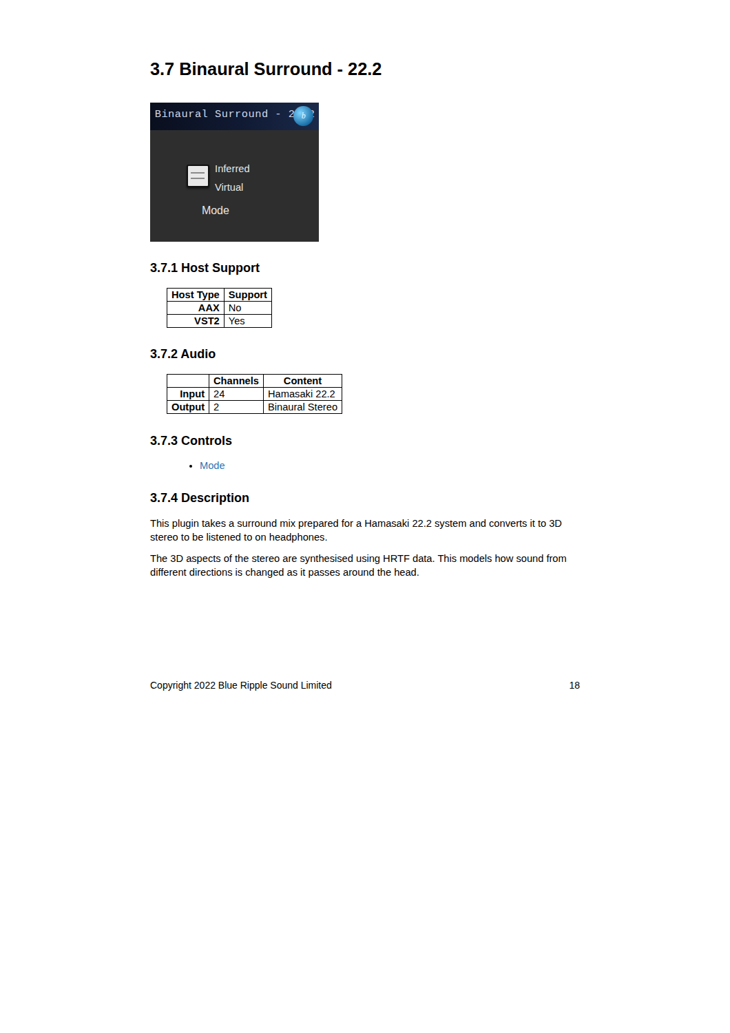3.7 Binaural Surround - 22.2
Binaural Surround - 22.2 b
Inferred Virtual Mode
3.7.1 Host Support
| Host Type | Support |
| --- | --- |
| AAX | No |
| VST2 | Yes |
3.7.2 Audio
| | Channels | Content |
| --- | --- | --- |
| Input | 24 | Hamasaki 22.2 |
| Output | 2 | Binaural Stereo |
3.7.3 Controls
Mode
3.7.4 Description
This plugin takes a surround mix prepared for a Hamasaki 22.2 system and converts it to 3D stereo to be listened to on headphones.
The 3D aspects of the stereo are synthesised using HRTF data. This models how sound from different directions is changed as it passes around the head.
Copyright 2022 Blue Ripple Sound Limited 18